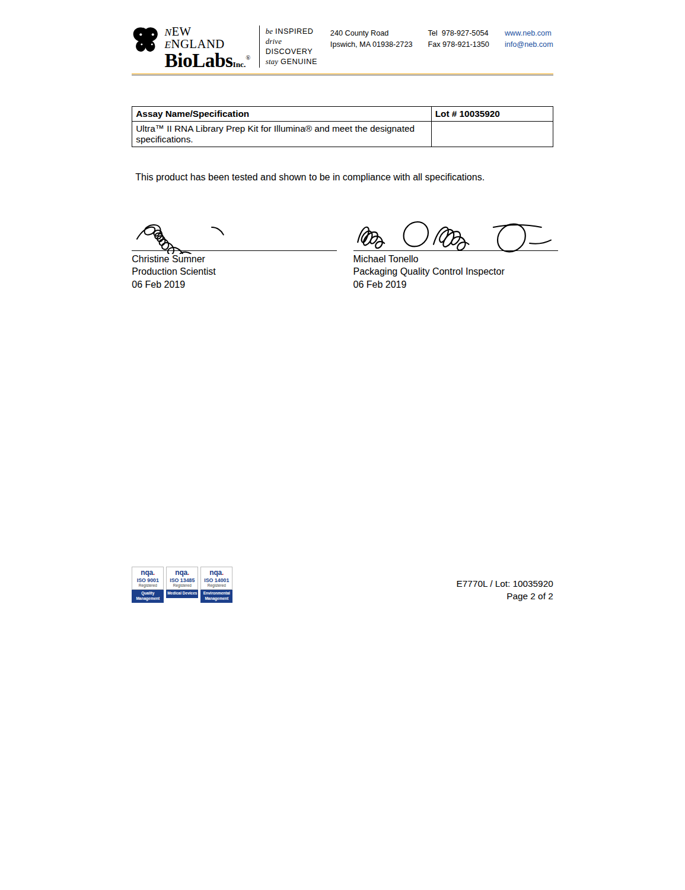NEW ENGLAND
BioLabsInc.®
be INSPIRED
drive DISCOVERY
stay GENUINE
240 County Road
Ipswich, MA 01938-2723
Tel 978-927-5054
Fax 978-921-1350
www.neb.com
info@neb.com
| Assay Name/Specification | Lot # 10035920 |
| --- | --- |
| Ultra™ II RNA Library Prep Kit for Illumina® and meet the designated specifications. | |
This product has been tested and shown to be in compliance with all specifications.
Christine Sumner
Production Scientist
06 Feb 2019
Michael Tonello
Packaging Quality Control Inspector
06 Feb 2019
nqa.
ISO 9001
Registered
Quality
Management
nqa.
ISO 13485
Registered
Medical Devices
nqa.
ISO 14001
Registered
Environmental
Management
E7770L / Lot: 10035920
Page 2 of 2